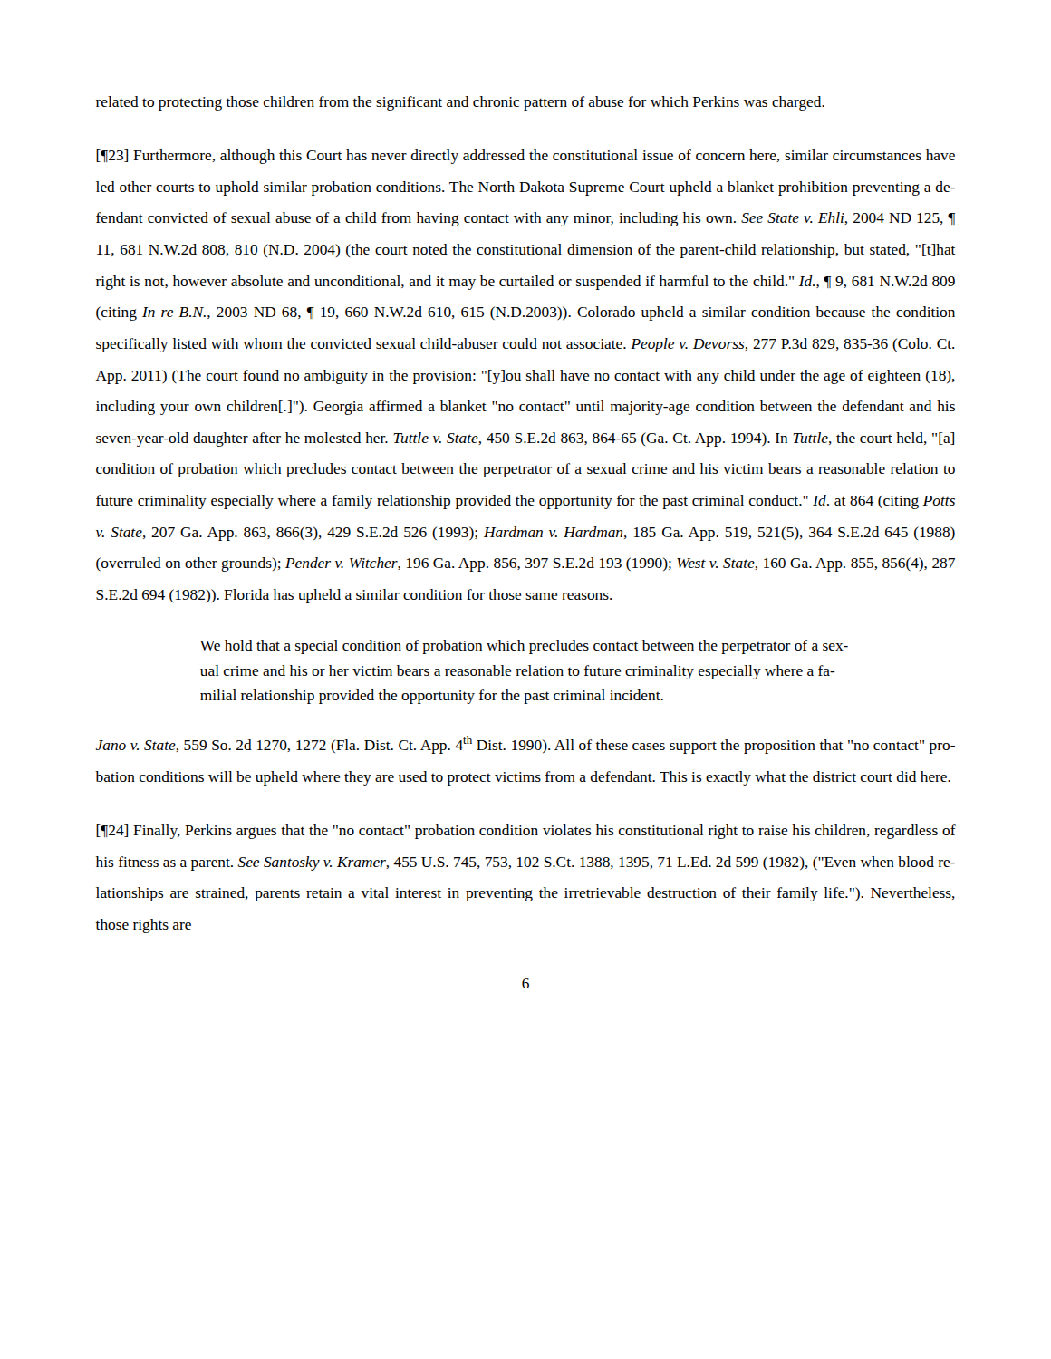related to protecting those children from the significant and chronic pattern of abuse for which Perkins was charged.
[¶23] Furthermore, although this Court has never directly addressed the constitutional issue of concern here, similar circumstances have led other courts to uphold similar probation conditions. The North Dakota Supreme Court upheld a blanket prohibition preventing a defendant convicted of sexual abuse of a child from having contact with any minor, including his own. See State v. Ehli, 2004 ND 125, ¶ 11, 681 N.W.2d 808, 810 (N.D. 2004) (the court noted the constitutional dimension of the parent-child relationship, but stated, "[t]hat right is not, however absolute and unconditional, and it may be curtailed or suspended if harmful to the child." Id., ¶ 9, 681 N.W.2d 809 (citing In re B.N., 2003 ND 68, ¶ 19, 660 N.W.2d 610, 615 (N.D.2003)). Colorado upheld a similar condition because the condition specifically listed with whom the convicted sexual child-abuser could not associate. People v. Devorss, 277 P.3d 829, 835-36 (Colo. Ct. App. 2011) (The court found no ambiguity in the provision: "[y]ou shall have no contact with any child under the age of eighteen (18), including your own children[.]"). Georgia affirmed a blanket "no contact" until majority-age condition between the defendant and his seven-year-old daughter after he molested her. Tuttle v. State, 450 S.E.2d 863, 864-65 (Ga. Ct. App. 1994). In Tuttle, the court held, "[a] condition of probation which precludes contact between the perpetrator of a sexual crime and his victim bears a reasonable relation to future criminality especially where a family relationship provided the opportunity for the past criminal conduct." Id. at 864 (citing Potts v. State, 207 Ga. App. 863, 866(3), 429 S.E.2d 526 (1993); Hardman v. Hardman, 185 Ga. App. 519, 521(5), 364 S.E.2d 645 (1988) (overruled on other grounds); Pender v. Witcher, 196 Ga. App. 856, 397 S.E.2d 193 (1990); West v. State, 160 Ga. App. 855, 856(4), 287 S.E.2d 694 (1982)). Florida has upheld a similar condition for those same reasons.
We hold that a special condition of probation which precludes contact between the perpetrator of a sexual crime and his or her victim bears a reasonable relation to future criminality especially where a familial relationship provided the opportunity for the past criminal incident.
Jano v. State, 559 So. 2d 1270, 1272 (Fla. Dist. Ct. App. 4th Dist. 1990). All of these cases support the proposition that "no contact" probation conditions will be upheld where they are used to protect victims from a defendant. This is exactly what the district court did here.
[¶24] Finally, Perkins argues that the "no contact" probation condition violates his constitutional right to raise his children, regardless of his fitness as a parent. See Santosky v. Kramer, 455 U.S. 745, 753, 102 S.Ct. 1388, 1395, 71 L.Ed. 2d 599 (1982), ("Even when blood relationships are strained, parents retain a vital interest in preventing the irretrievable destruction of their family life."). Nevertheless, those rights are
6